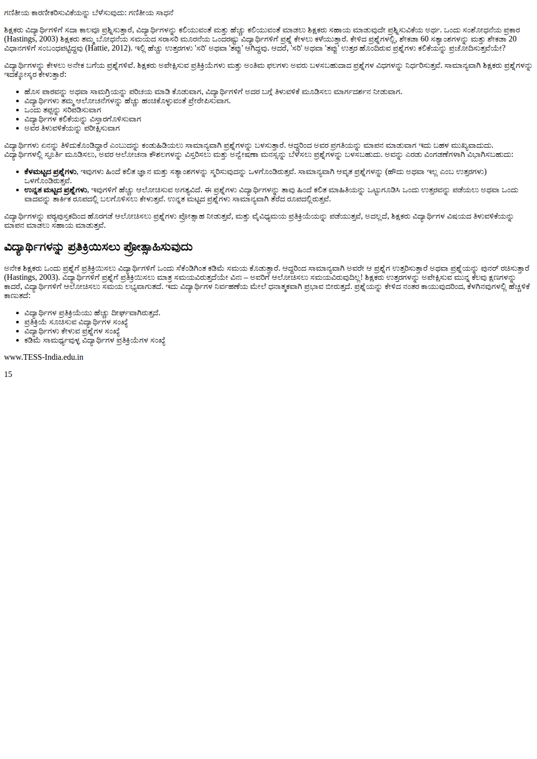ಗಣಿತೀಯ ಕಾರಣೀಕರಿಸುವಿಕೆಯನ್ನು ಬೆಳೆಸುವುದು: ಗಣಿತೀಯ ಸಾಧನೆ
ಶಿಕ್ಷಕರು ವಿದ್ಯಾರ್ಥಿಗಳಿಗೆ ಸದಾ ಕಾಲವೂ ಪ್ರಶ್ನಿಸುತ್ತಾರೆ, ವಿದ್ಯಾರ್ಥಿಗಳನ್ನು ಕಲಿಯುವಂತೆ ಮತ್ತು ಹೆಚ್ಚು ಕಲಿಯುವಂತೆ ಮಾಡಲು ಶಿಕ್ಷಕರು ಸಹಾಯ ಮಾಡುವುದೇ ಪ್ರಶ್ನಿಸುವಿಕೆಯ ಅರ್ಥ. ಒಂದು ಸಂಶೋಧನೆಯ ಪ್ರಕಾರ (Hastings, 2003) ಶಿಕ್ಷಕರು ತಮ್ಮ ಬೋಧನೆಯ ಸಮಯದ ಸರಾಸರಿ ಮೂರನೆಯ ಒಂದರಷ್ಟು ವಿದ್ಯಾರ್ಥಿಗಳಿಗೆ ಪ್ರಶ್ನೆ ಕೇಳಲು ಕಳೆಯುತ್ತಾರೆ. ಕೇಳಿದ ಪ್ರಶ್ನೆಗಳಲ್ಲಿ, ಶೇಕಡಾ 60 ಸತ್ಯಾಂಶಗಳನ್ನು ಮತ್ತು ಶೇಕಡಾ 20 ವಿಧಾನಗಳಿಗೆ ಸಂಬಂಧಪಟ್ಟಿದ್ದವು (Hattie, 2012). ಇಲ್ಲಿ ಹೆಚ್ಚು ಉತ್ತರಗಳು 'ಸರಿ' ಅಥವಾ 'ತಪ್ಪು' ಆಗಿದ್ದವು. ಆದರೆ, 'ಸರಿ' ಅಥವಾ 'ತಪ್ಪು' ಉತ್ತರ ಹೊಂದಿರುವ ಪ್ರಶ್ನೆಗಳು ಕಲಿಕೆಯನ್ನು ಪ್ರಚೋದಿಸುತ್ತವೆಯೇ?
ವಿದ್ಯಾರ್ಥಿಗಳನ್ನು ಕೇಳಲು ಅನೇಕ ಬಗೆಯ ಪ್ರಶ್ನೆಗಳಿವೆ. ಶಿಕ್ಷಕರು ಅಪೇಕ್ಷಿಸುವ ಪ್ರತಿಕ್ರಿಯೆಗಳು ಮತ್ತು ಅಂತಿಮ ಫಲಗಳು ಅವರು ಬಳಸಬಹುದಾದ ಪ್ರಶ್ನೆಗಳ ವಿಧಗಳನ್ನು ನಿರ್ಧರಿಸುತ್ತವೆ. ಸಾಮಾನ್ಯವಾಗಿ ಶಿಕ್ಷಕರು ಪ್ರಶ್ನೆಗಳನ್ನು ಇದಕ್ಕೋಸ್ಕರ ಕೇಳುತ್ತಾರೆ:
ಹೊಸ ಪಾಠವನ್ನು ಅಥವಾ ಸಾಮಗ್ರಿಯನ್ನು ಪರಿಚಯ ಮಾಡಿ ಕೊಡುವಾಗ, ವಿದ್ಯಾರ್ಥಿಗಳಿಗೆ ಅದರ ಬಗ್ಗೆ ತಿಳುವಳಿಕೆ ಮೂಡಿಸಲು ಮಾರ್ಗದರ್ಶನ ನೀಡುವಾಗ.
ವಿದ್ಯಾರ್ಥಿಗಳು ತಮ್ಮ ಆಲೋಚನೆಗಳನ್ನು ಹೆಚ್ಚು ಹಂಚಿಕೊಳ್ಳುವಂತೆ ಪ್ರೇರೇಪಿಸುವಾಗ.
ಒಂದು ತಪ್ಪನ್ನು ಸರಿಪಡಿಸುವಾಗ
ವಿದ್ಯಾರ್ಥಿಗಳ ಕಲಿಕೆಯನ್ನು ವಿಸ್ತಾರಗೊಳಿಸುವಾಗ
ಅವರ ತಿಳುವಳಿಕೆಯನ್ನು ಪರೀಕ್ಷಿಸುವಾಗ
ವಿದ್ಯಾರ್ಥಿಗಳು ಏನನ್ನು ತಿಳಿದುಕೊಂಡಿದ್ದಾರೆ ಎಂಬುದನ್ನು ಕಂಡುಹಿಡಿಯಲು ಸಾಮಾನ್ಯವಾಗಿ ಪ್ರಶ್ನೆಗಳನ್ನು ಬಳಸುತ್ತಾರೆ. ಆದ್ದರಿಂದ ಅವರ ಪ್ರಗತಿಯನ್ನು ಮಾಪನ ಮಾಡುವಾಗ ಇದು ಬಹಳ ಮುಖ್ಯವಾದುದು. ವಿದ್ಯಾರ್ಥಿಗಳಲ್ಲಿ ಸ್ಫೂರ್ತಿ ಮೂಡಿಸಲು, ಅವರ ಆಲೋಚನಾ ಕೌಶಲಗಳನ್ನು ವಿಸ್ತರಿಸಲು ಮತ್ತು ಅನ್ವೇಷಣಾ ಮನಸ್ಸನ್ನು ಬೆಳೆಸಲು ಪ್ರಶ್ನೆಗಳನ್ನು ಬಳಸಬಹುದು. ಅವನ್ನು ಎರಡು ವಿಂಗಡಣೆಗಳಾಗಿ ವಿಭಾಗಿಸಬಹುದು:
ಕೆಳಮಟ್ಟದ ಪ್ರಶ್ನೆಗಳು, ಇವುಗಳು ಹಿಂದೆ ಕಲಿತ ಜ್ಞಾನ ಮತ್ತು ಸತ್ಯಾಂಶಗಳನ್ನು ಸ್ಮರಿಸುವುದನ್ನು ಒಳಗೊಂಡಿರುತ್ತವೆ. ಸಾಮಾನ್ಯವಾಗಿ ಆವೃತ ಪ್ರಶ್ನೆಗಳನ್ನು (ಹೌದು ಅಥವಾ ಇಲ್ಲ ಎಂಬ ಉತ್ತರಗಳು) ಒಳಗೊಂಡಿರುತ್ತವೆ.
ಉನ್ನತ ಮಟ್ಟದ ಪ್ರಶ್ನೆಗಳು, ಇವುಗಳಿಗೆ ಹೆಚ್ಚು ಆಲೋಚಿಸುವ ಅಗತ್ಯವಿದೆ. ಈ ಪ್ರಶ್ನೆಗಳು ವಿದ್ಯಾರ್ಥಿಗಳನ್ನು ತಾವು ಹಿಂದೆ ಕಲಿತ ಮಾಹಿತಿಯನ್ನು ಒಟ್ಟುಗೂಡಿಸಿ ಒಂದು ಉತ್ತರವನ್ನು ಪಡೆಯಲು ಅಥವಾ ಒಂದು ವಾದವನ್ನು ತಾರ್ಕಿಕ ರೂಪದಲ್ಲಿ ಬಲಗೊಳಿಸಲು ಕೇಳುತ್ತವೆ. ಉನ್ನತ ಮಟ್ಟದ ಪ್ರಶ್ನೆಗಳು ಸಾಮಾನ್ಯವಾಗಿ ತೆರೆದ ರೂಪದಲ್ಲಿರುತ್ತವೆ.
ವಿದ್ಯಾರ್ಥಿಗಳನ್ನು ಪಠ್ಯಪುಸ್ತಕದಿಂದ ಹೊರಗಡೆ ಆಲೋಚಿಸಲು ಪ್ರಶ್ನೆಗಳು ಪ್ರೋತ್ಸಾಹ ನೀಡುತ್ತವೆ, ಮತ್ತು ವೈವಿಧ್ಯಮಯ ಪ್ರತಿಕ್ರಿಯೆಯನ್ನು ಪಡೆಯುತ್ತವೆ, ಅದಲ್ಲದೆ, ಶಿಕ್ಷಕರು ವಿದ್ಯಾರ್ಥಿಗಳ ವಿಷಯದ ತಿಳುವಳಿಕೆಯನ್ನು ಮಾಪನ ಮಾಡಲು ಸಹಾಯ ಮಾಡುತ್ತವೆ.
ವಿದ್ಯಾರ್ಥಿಗಳನ್ನು ಪ್ರತಿಕ್ರಿಯಿಸಲು ಪ್ರೋತ್ಸಾಹಿಸುವುದು
ಅನೇಕ ಶಿಕ್ಷಕರು ಒಂದು ಪ್ರಶ್ನೆಗೆ ಪ್ರತಿಕ್ರಿಯಿಸಲು ವಿದ್ಯಾರ್ಥಿಗಳಿಗೆ ಒಂದು ಸೆಕೆಂಡಿಗಿಂತ ಕಡಿಮೆ ಸಮಯ ಕೊಡುತ್ತಾರೆ. ಆದ್ದರಿಂದ ಸಾಮಾನ್ಯವಾಗಿ ಅವರೇ ಆ ಪ್ರಶ್ನೆಗ ಉತ್ತರಿಸುತ್ತಾರೆ ಅಥವಾ ಪ್ರಶ್ನೆಯನ್ನು ಪುನರ್ ರಚಿಸುತ್ತಾರೆ (Hastings, 2003). ವಿದ್ಯಾರ್ಥಿಗಳಿಗೆ ಪ್ರಶ್ನೆಗೆ ಪ್ರತಿಕ್ರಿಯಿಸಲು ಮಾತ್ರ ಸಮಯವಿರುತ್ತದೆಯೇ ವಿನಃ – ಅವರಿಗೆ ಆಲೋಚಿಸಲು ಸಮಯವಿರುವುದಿಲ್ಲ! ಶಿಕ್ಷಕರು ಉತ್ತರಗಳನ್ನು ಅಪೇಕ್ಷಿಸುವ ಮುನ್ನ ಕೆಲವು ಕ್ಷಣಗಳನ್ನು ಕಾದರೆ, ವಿದ್ಯಾರ್ಥಿಗಳಿಗೆ ಆಲೋಚಿಸಲು ಸಮಯ ಲಭ್ಯವಾಗುತದೆ. ಇದು ವಿದ್ಯಾರ್ಥಿಗಳ ನಿರ್ವಹಣೆಯ ಮೇಲೆ ಧನಾತ್ಮಕವಾಗಿ ಪ್ರಭಾವ ಬೀರುತ್ತದೆ. ಪ್ರಶ್ನೆಯನ್ನು ಕೇಳಿದ ನಂತರ ಕಾಯುವುದರಿಂದ, ಕೆಳಗಿನವುಗಳಲ್ಲಿ ಹೆಚ್ಚಳಿಕೆ ಕಾಣುತದೆ:
ವಿದ್ಯಾರ್ಥಿಗಳ ಪ್ರತಿಕ್ರಿಯೆಯು ಹೆಚ್ಚು ದೀರ್ಘವಾಗಿರುತ್ತದೆ.
ಪ್ರತಿಕ್ರಿಯೆ ಸೂಚಿಸುವ ವಿದ್ಯಾರ್ಥಿಗಳ ಸಂಖ್ಯೆ
ವಿದ್ಯಾರ್ಥಿಗಳು ಕೇಳುವ ಪ್ರಶ್ನೆಗಳ ಸಂಖ್ಯೆ
ಕಡಿಮೆ ಸಾಮರ್ಥ್ಯವುಳ್ಳ ವಿದ್ಯಾರ್ಥಿಗಳ ಪ್ರತಿಕ್ರಿಯೆಗಳ ಸಂಖ್ಯೆ
www.TESS-India.edu.in
15